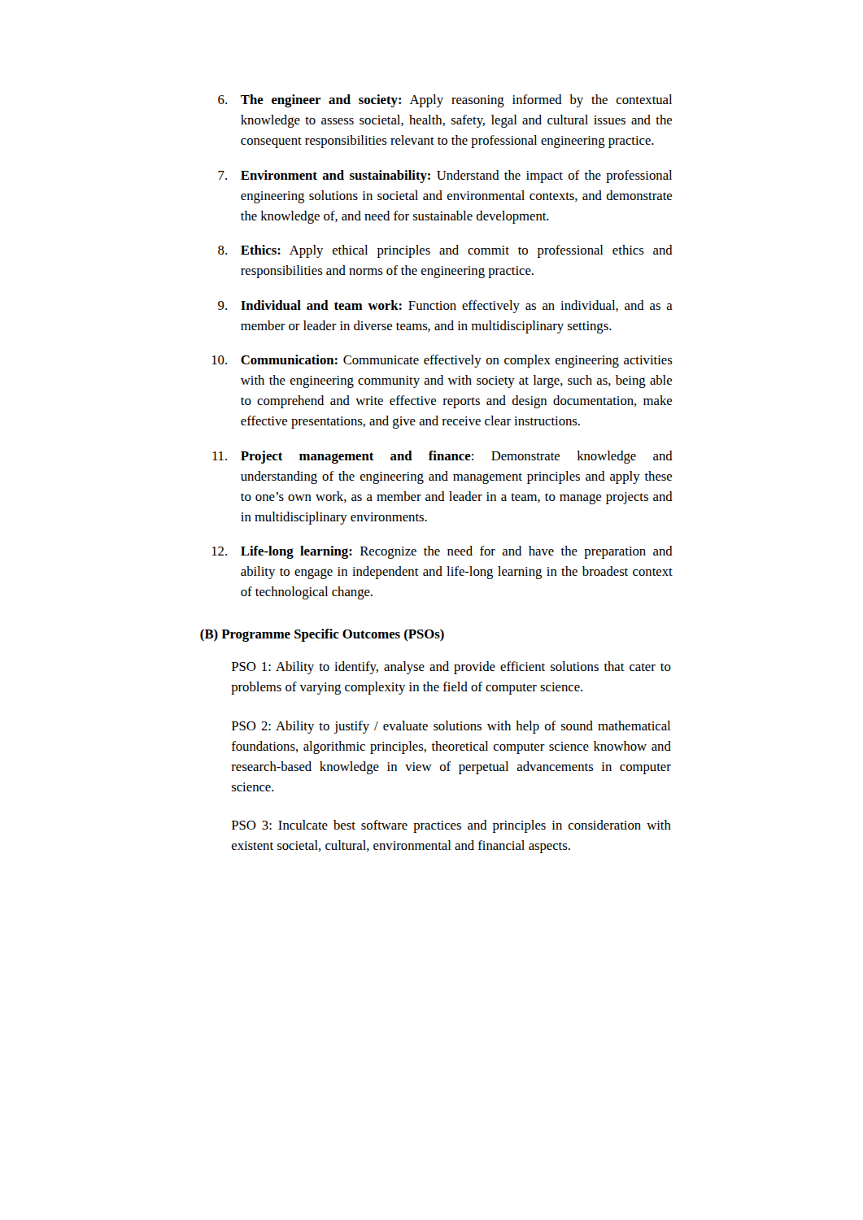The engineer and society: Apply reasoning informed by the contextual knowledge to assess societal, health, safety, legal and cultural issues and the consequent responsibilities relevant to the professional engineering practice.
Environment and sustainability: Understand the impact of the professional engineering solutions in societal and environmental contexts, and demonstrate the knowledge of, and need for sustainable development.
Ethics: Apply ethical principles and commit to professional ethics and responsibilities and norms of the engineering practice.
Individual and team work: Function effectively as an individual, and as a member or leader in diverse teams, and in multidisciplinary settings.
Communication: Communicate effectively on complex engineering activities with the engineering community and with society at large, such as, being able to comprehend and write effective reports and design documentation, make effective presentations, and give and receive clear instructions.
Project management and finance: Demonstrate knowledge and understanding of the engineering and management principles and apply these to one’s own work, as a member and leader in a team, to manage projects and in multidisciplinary environments.
Life-long learning: Recognize the need for and have the preparation and ability to engage in independent and life-long learning in the broadest context of technological change.
(B) Programme Specific Outcomes (PSOs)
PSO 1: Ability to identify, analyse and provide efficient solutions that cater to problems of varying complexity in the field of computer science.
PSO 2: Ability to justify / evaluate solutions with help of sound mathematical foundations, algorithmic principles, theoretical computer science knowhow and research-based knowledge in view of perpetual advancements in computer science.
PSO 3: Inculcate best software practices and principles in consideration with existent societal, cultural, environmental and financial aspects.